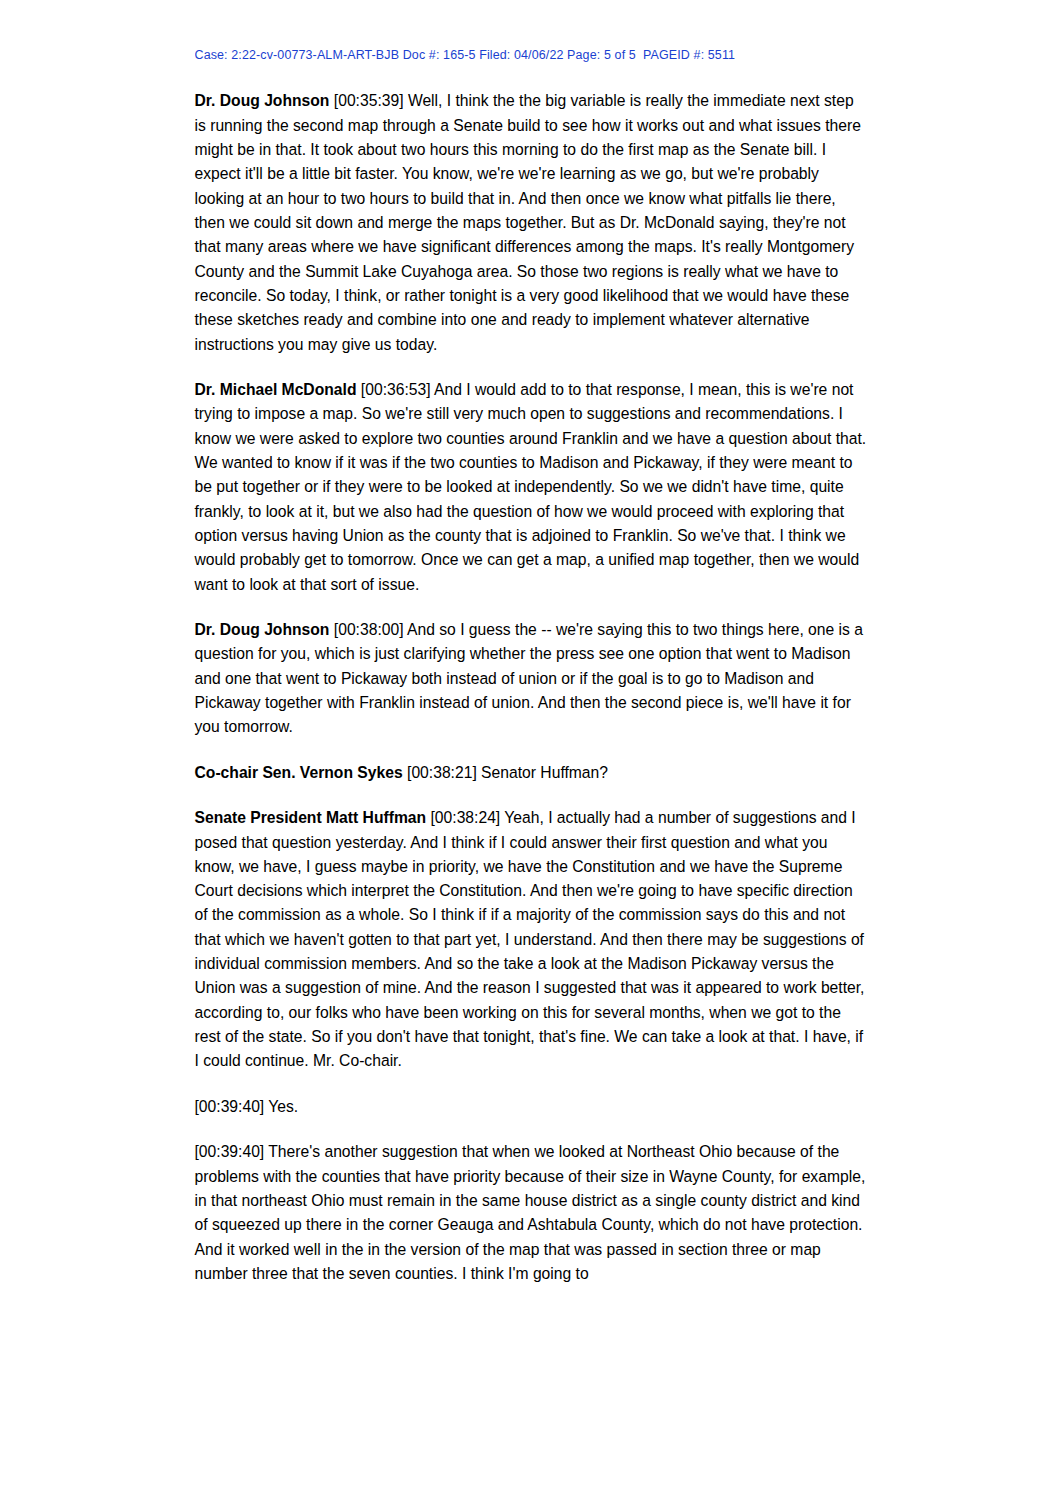Case: 2:22-cv-00773-ALM-ART-BJB Doc #: 165-5 Filed: 04/06/22 Page: 5 of 5 PAGEID #: 5511
Dr. Doug Johnson [00:35:39] Well, I think the the big variable is really the immediate next step is running the second map through a Senate build to see how it works out and what issues there might be in that. It took about two hours this morning to do the first map as the Senate bill. I expect it'll be a little bit faster. You know, we're we're learning as we go, but we're probably looking at an hour to two hours to build that in. And then once we know what pitfalls lie there, then we could sit down and merge the maps together. But as Dr. McDonald saying, they're not that many areas where we have significant differences among the maps. It's really Montgomery County and the Summit Lake Cuyahoga area. So those two regions is really what we have to reconcile. So today, I think, or rather tonight is a very good likelihood that we would have these these sketches ready and combine into one and ready to implement whatever alternative instructions you may give us today.
Dr. Michael McDonald [00:36:53] And I would add to to that response, I mean, this is we're not trying to impose a map. So we're still very much open to suggestions and recommendations. I know we were asked to explore two counties around Franklin and we have a question about that. We wanted to know if it was if the two counties to Madison and Pickaway, if they were meant to be put together or if they were to be looked at independently. So we we didn't have time, quite frankly, to look at it, but we also had the question of how we would proceed with exploring that option versus having Union as the county that is adjoined to Franklin. So we've that. I think we would probably get to tomorrow. Once we can get a map, a unified map together, then we would want to look at that sort of issue.
Dr. Doug Johnson [00:38:00] And so I guess the -- we're saying this to two things here, one is a question for you, which is just clarifying whether the press see one option that went to Madison and one that went to Pickaway both instead of union or if the goal is to go to Madison and Pickaway together with Franklin instead of union. And then the second piece is, we'll have it for you tomorrow.
Co-chair Sen. Vernon Sykes [00:38:21] Senator Huffman?
Senate President Matt Huffman [00:38:24] Yeah, I actually had a number of suggestions and I posed that question yesterday. And I think if I could answer their first question and what you know, we have, I guess maybe in priority, we have the Constitution and we have the Supreme Court decisions which interpret the Constitution. And then we're going to have specific direction of the commission as a whole. So I think if if a majority of the commission says do this and not that which we haven't gotten to that part yet, I understand. And then there may be suggestions of individual commission members. And so the take a look at the Madison Pickaway versus the Union was a suggestion of mine. And the reason I suggested that was it appeared to work better, according to, our folks who have been working on this for several months, when we got to the rest of the state. So if you don't have that tonight, that's fine. We can take a look at that. I have, if I could continue. Mr. Co-chair.
[00:39:40] Yes.
[00:39:40] There's another suggestion that when we looked at Northeast Ohio because of the problems with the counties that have priority because of their size in Wayne County, for example, in that northeast Ohio must remain in the same house district as a single county district and kind of squeezed up there in the corner Geauga and Ashtabula County, which do not have protection. And it worked well in the in the version of the map that was passed in section three or map number three that the seven counties. I think I'm going to